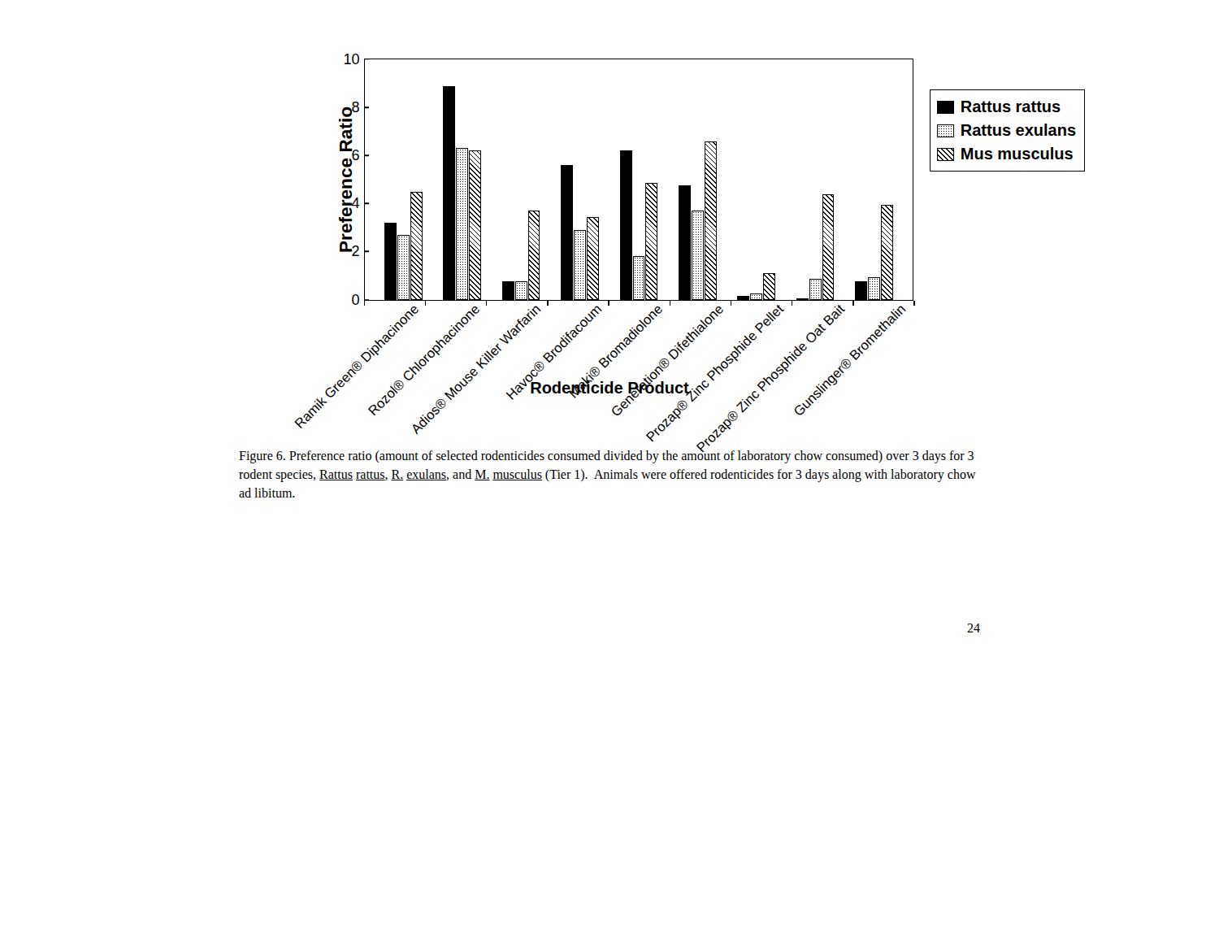Preference Ratio
10
8
6
4
2
0
Ramik Green® Diphacinone
Rozol® Chlorophacinone
Adios® Mouse Killer Warfarin
Havoc® Brodifacoum
Maki® Bromadiolone
Generation® Difethialone
Prozap® Zinc Phosphide Pellet
Prozap® Zinc Phosphide Oat Bait
Gunslinger® Bromethalin
Rodenticide Product
Rattus rattus
Rattus exulans
Mus musculus
Figure 6. Preference ratio (amount of selected rodenticides consumed divided by the amount of laboratory chow consumed) over 3 days for 3 rodent species, Rattus rattus, R. exulans, and M. musculus (Tier 1). Animals were offered rodenticides for 3 days along with laboratory chow ad libitum.
24